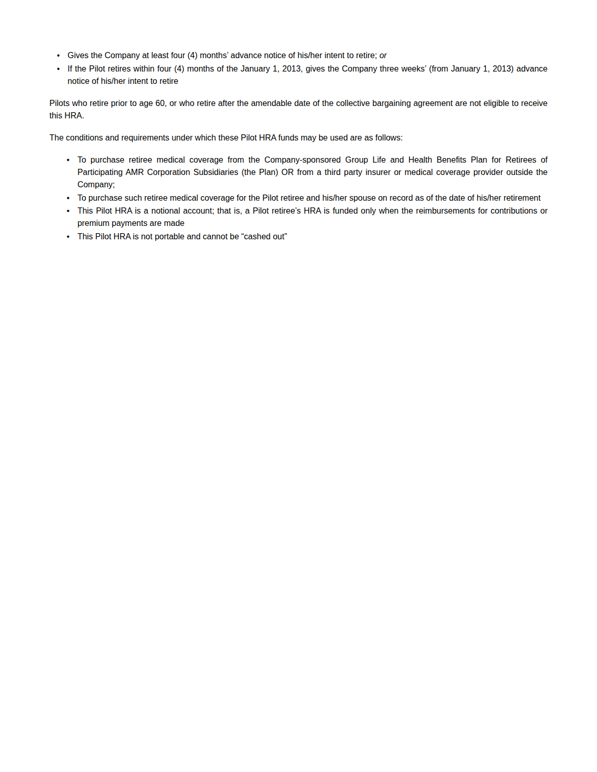Gives the Company at least four (4) months’ advance notice of his/her intent to retire; or
If the Pilot retires within four (4) months of the January 1, 2013, gives the Company three weeks’ (from January 1, 2013) advance notice of his/her intent to retire
Pilots who retire prior to age 60, or who retire after the amendable date of the collective bargaining agreement are not eligible to receive this HRA.
The conditions and requirements under which these Pilot HRA funds may be used are as follows:
To purchase retiree medical coverage from the Company-sponsored Group Life and Health Benefits Plan for Retirees of Participating AMR Corporation Subsidiaries (the Plan) OR from a third party insurer or medical coverage provider outside the Company;
To purchase such retiree medical coverage for the Pilot retiree and his/her spouse on record as of the date of his/her retirement
This Pilot HRA is a notional account; that is, a Pilot retiree’s HRA is funded only when the reimbursements for contributions or premium payments are made
This Pilot HRA is not portable and cannot be “cashed out”